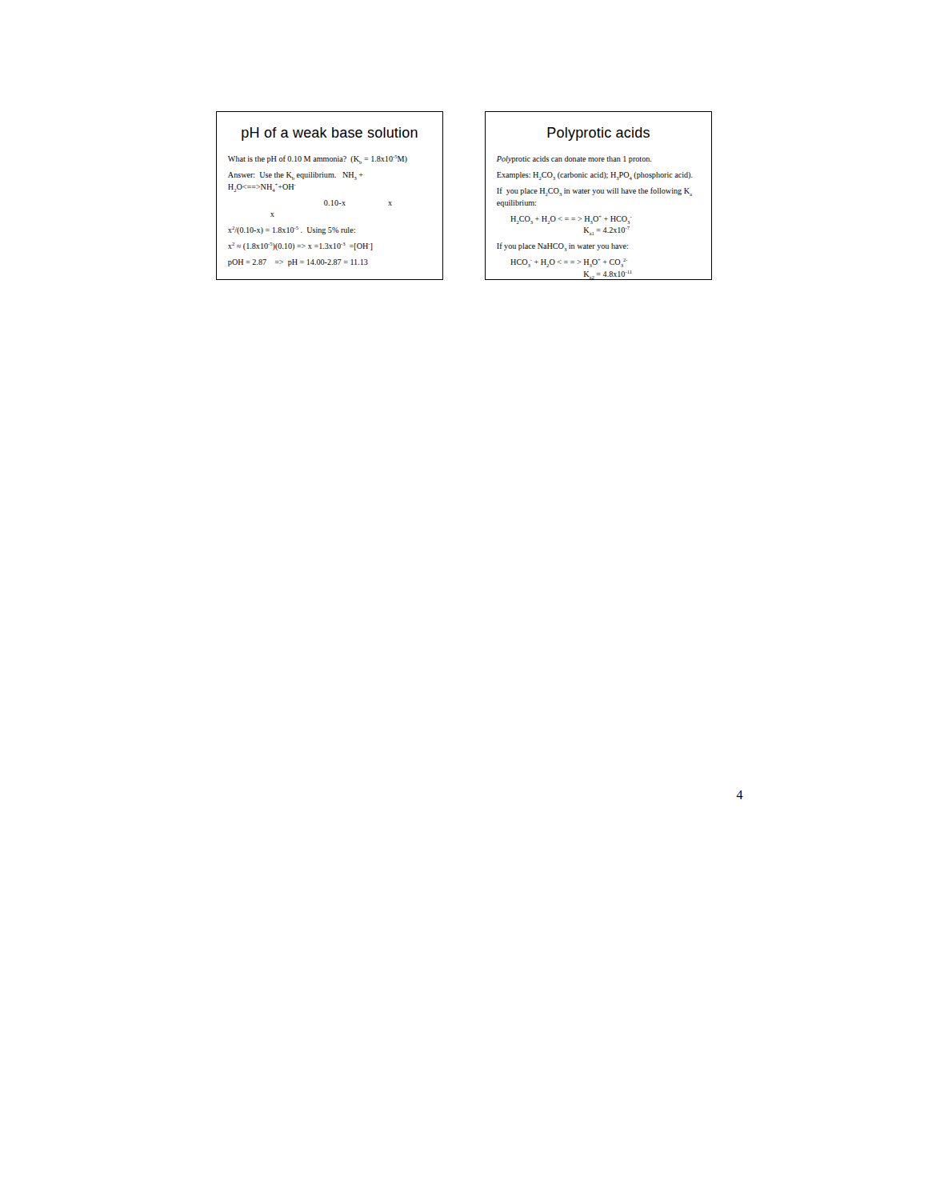pH of a weak base solution
What is the pH of 0.10 M ammonia? (Kb = 1.8x10-5M)
Answer: Use the Kb equilibrium. NH3 + H2O<==>NH4++OH-
0.10-x x x
x2/(0.10-x) = 1.8x10-5 . Using 5% rule:
x2 ≈ (1.8x10-5)(0.10) => x =1.3x10-3 =[OH-]
pOH = 2.87 => pH = 14.00-2.87 = 11.13
Polyprotic acids
Polyprotic acids can donate more than 1 proton.
Examples: H2CO3 (carbonic acid); H3PO4 (phosphoric acid).
If you place H2CO3 in water you will have the following Ka equilibrium:
H2CO3 + H2O < = = > H3O+ + HCO3- Ka1 = 4.2x10-7
If you place NaHCO3 in water you have:
HCO3- + H2O < = = > H3O+ + CO32- Ka2 = 4.8x10-11
There are 2 Ka’s
4